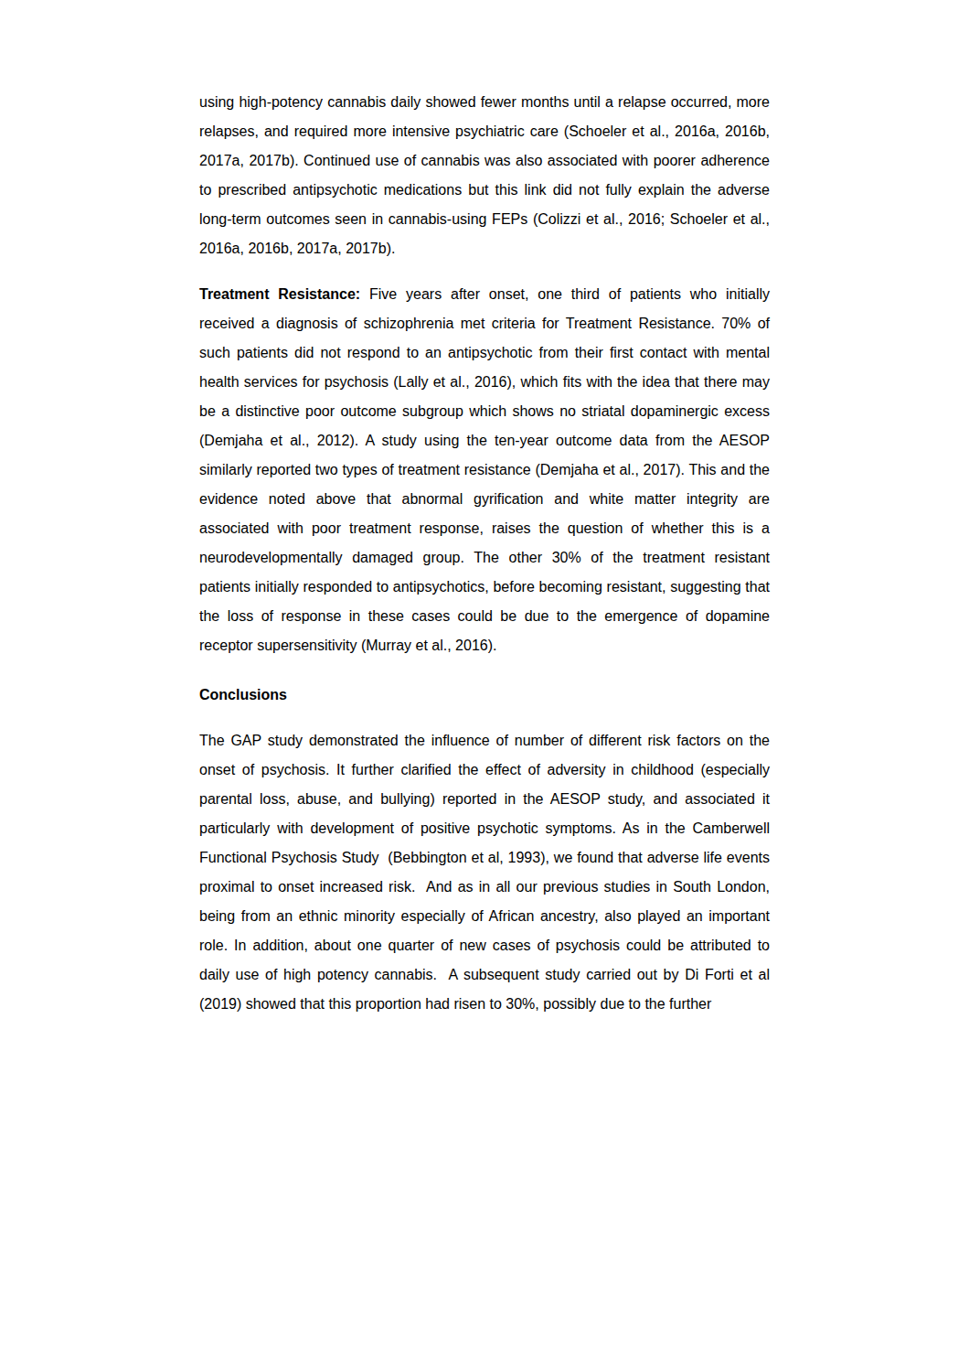using high-potency cannabis daily showed fewer months until a relapse occurred, more relapses, and required more intensive psychiatric care (Schoeler et al., 2016a, 2016b, 2017a, 2017b). Continued use of cannabis was also associated with poorer adherence to prescribed antipsychotic medications but this link did not fully explain the adverse long-term outcomes seen in cannabis-using FEPs (Colizzi et al., 2016; Schoeler et al., 2016a, 2016b, 2017a, 2017b).
Treatment Resistance: Five years after onset, one third of patients who initially received a diagnosis of schizophrenia met criteria for Treatment Resistance. 70% of such patients did not respond to an antipsychotic from their first contact with mental health services for psychosis (Lally et al., 2016), which fits with the idea that there may be a distinctive poor outcome subgroup which shows no striatal dopaminergic excess (Demjaha et al., 2012). A study using the ten-year outcome data from the AESOP similarly reported two types of treatment resistance (Demjaha et al., 2017). This and the evidence noted above that abnormal gyrification and white matter integrity are associated with poor treatment response, raises the question of whether this is a neurodevelopmentally damaged group. The other 30% of the treatment resistant patients initially responded to antipsychotics, before becoming resistant, suggesting that the loss of response in these cases could be due to the emergence of dopamine receptor supersensitivity (Murray et al., 2016).
Conclusions
The GAP study demonstrated the influence of number of different risk factors on the onset of psychosis. It further clarified the effect of adversity in childhood (especially parental loss, abuse, and bullying) reported in the AESOP study, and associated it particularly with development of positive psychotic symptoms. As in the Camberwell Functional Psychosis Study (Bebbington et al, 1993), we found that adverse life events proximal to onset increased risk. And as in all our previous studies in South London, being from an ethnic minority especially of African ancestry, also played an important role. In addition, about one quarter of new cases of psychosis could be attributed to daily use of high potency cannabis. A subsequent study carried out by Di Forti et al (2019) showed that this proportion had risen to 30%, possibly due to the further